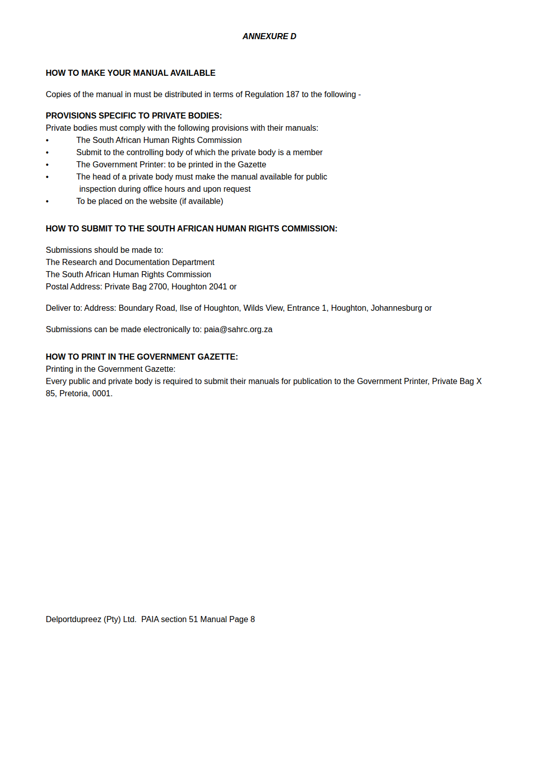ANNEXURE D
How to make your manual available
Copies of the manual in must be distributed in terms of Regulation 187 to the following -
Provisions specific to private bodies:
Private bodies must comply with the following provisions with their manuals:
The South African Human Rights Commission
Submit to the controlling body of which the private body is a member
The Government Printer: to be printed in the Gazette
The head of a private body must make the manual available for publicinspection during office hours and upon request
To be placed on the website (if available)
How to submit to the South African Human Rights Commission:
Submissions should be made to:
The Research and Documentation Department
The South African Human Rights Commission
Postal Address: Private Bag 2700, Houghton 2041 or
Deliver to: Address: Boundary Road, Ilse of Houghton, Wilds View, Entrance 1, Houghton, Johannesburg or
Submissions can be made electronically to: paia@sahrc.org.za
How to print in the Government Gazette:
Printing in the Government Gazette:
Every public and private body is required to submit their manuals for publication to the Government Printer, Private Bag X 85, Pretoria, 0001.
Delportdupreez (Pty) Ltd. PAIA section 51 Manual Page 8